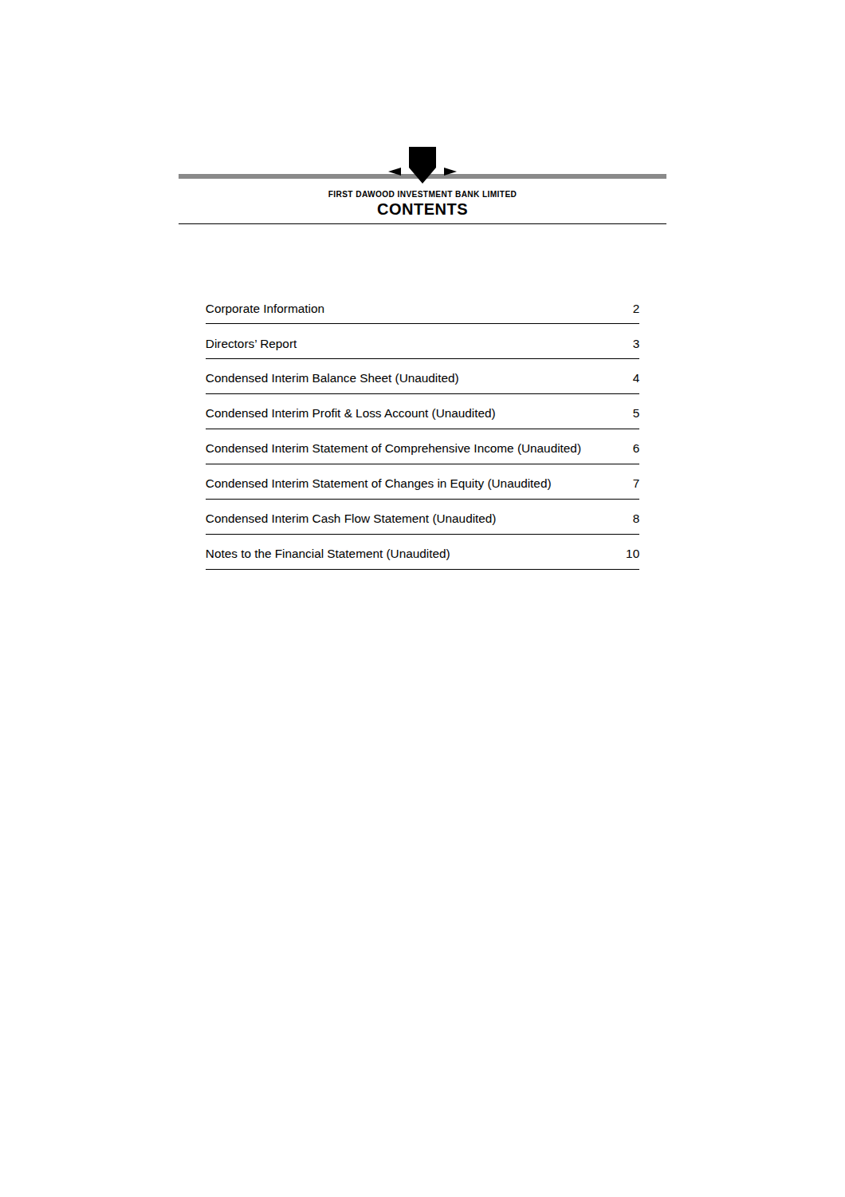FIRST DAWOOD INVESTMENT BANK LIMITED
CONTENTS
Corporate Information 2
Directors’ Report 3
Condensed Interim Balance Sheet (Unaudited) 4
Condensed Interim Profit & Loss Account (Unaudited) 5
Condensed Interim Statement of Comprehensive Income (Unaudited) 6
Condensed Interim Statement of Changes in Equity (Unaudited) 7
Condensed Interim Cash Flow Statement (Unaudited) 8
Notes to the Financial Statement (Unaudited) 10